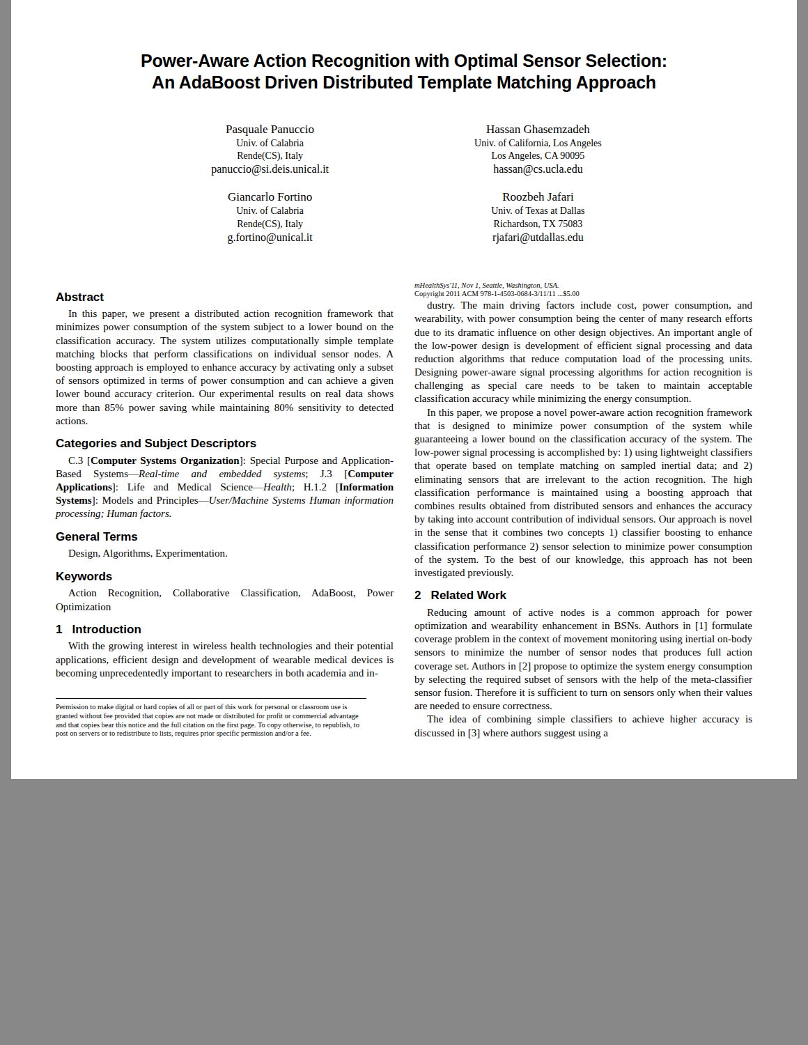Power-Aware Action Recognition with Optimal Sensor Selection:
An AdaBoost Driven Distributed Template Matching Approach
Pasquale Panuccio
Univ. of Calabria
Rende(CS), Italy
panuccio@si.deis.unical.it
Hassan Ghasemzadeh
Univ. of California, Los Angeles
Los Angeles, CA 90095
hassan@cs.ucla.edu
Giancarlo Fortino
Univ. of Calabria
Rende(CS), Italy
g.fortino@unical.it
Roozbeh Jafari
Univ. of Texas at Dallas
Richardson, TX 75083
rjafari@utdallas.edu
Abstract
In this paper, we present a distributed action recognition framework that minimizes power consumption of the system subject to a lower bound on the classification accuracy. The system utilizes computationally simple template matching blocks that perform classifications on individual sensor nodes. A boosting approach is employed to enhance accuracy by activating only a subset of sensors optimized in terms of power consumption and can achieve a given lower bound accuracy criterion. Our experimental results on real data shows more than 85% power saving while maintaining 80% sensitivity to detected actions.
Categories and Subject Descriptors
C.3 [Computer Systems Organization]: Special Purpose and Application-Based Systems—Real-time and embedded systems; J.3 [Computer Applications]: Life and Medical Science—Health; H.1.2 [Information Systems]: Models and Principles—User/Machine Systems Human information processing; Human factors.
General Terms
Design, Algorithms, Experimentation.
Keywords
Action Recognition, Collaborative Classification, AdaBoost, Power Optimization
1 Introduction
With the growing interest in wireless health technologies and their potential applications, efficient design and development of wearable medical devices is becoming unprecedentedly important to researchers in both academia and in-
Permission to make digital or hard copies of all or part of this work for personal or classroom use is granted without fee provided that copies are not made or distributed for profit or commercial advantage and that copies bear this notice and the full citation on the first page. To copy otherwise, to republish, to post on servers or to redistribute to lists, requires prior specific permission and/or a fee.
mHealthSys'11, Nov 1, Seattle, Washington, USA.
Copyright 2011 ACM 978-1-4503-0684-3/11/11 ...$5.00
dustry. The main driving factors include cost, power consumption, and wearability, with power consumption being the center of many research efforts due to its dramatic influence on other design objectives. An important angle of the low-power design is development of efficient signal processing and data reduction algorithms that reduce computation load of the processing units. Designing power-aware signal processing algorithms for action recognition is challenging as special care needs to be taken to maintain acceptable classification accuracy while minimizing the energy consumption.
In this paper, we propose a novel power-aware action recognition framework that is designed to minimize power consumption of the system while guaranteeing a lower bound on the classification accuracy of the system. The low-power signal processing is accomplished by: 1) using lightweight classifiers that operate based on template matching on sampled inertial data; and 2) eliminating sensors that are irrelevant to the action recognition. The high classification performance is maintained using a boosting approach that combines results obtained from distributed sensors and enhances the accuracy by taking into account contribution of individual sensors. Our approach is novel in the sense that it combines two concepts 1) classifier boosting to enhance classification performance 2) sensor selection to minimize power consumption of the system. To the best of our knowledge, this approach has not been investigated previously.
2 Related Work
Reducing amount of active nodes is a common approach for power optimization and wearability enhancement in BSNs. Authors in [1] formulate coverage problem in the context of movement monitoring using inertial on-body sensors to minimize the number of sensor nodes that produces full action coverage set. Authors in [2] propose to optimize the system energy consumption by selecting the required subset of sensors with the help of the meta-classifier sensor fusion. Therefore it is sufficient to turn on sensors only when their values are needed to ensure correctness.
The idea of combining simple classifiers to achieve higher accuracy is discussed in [3] where authors suggest using a